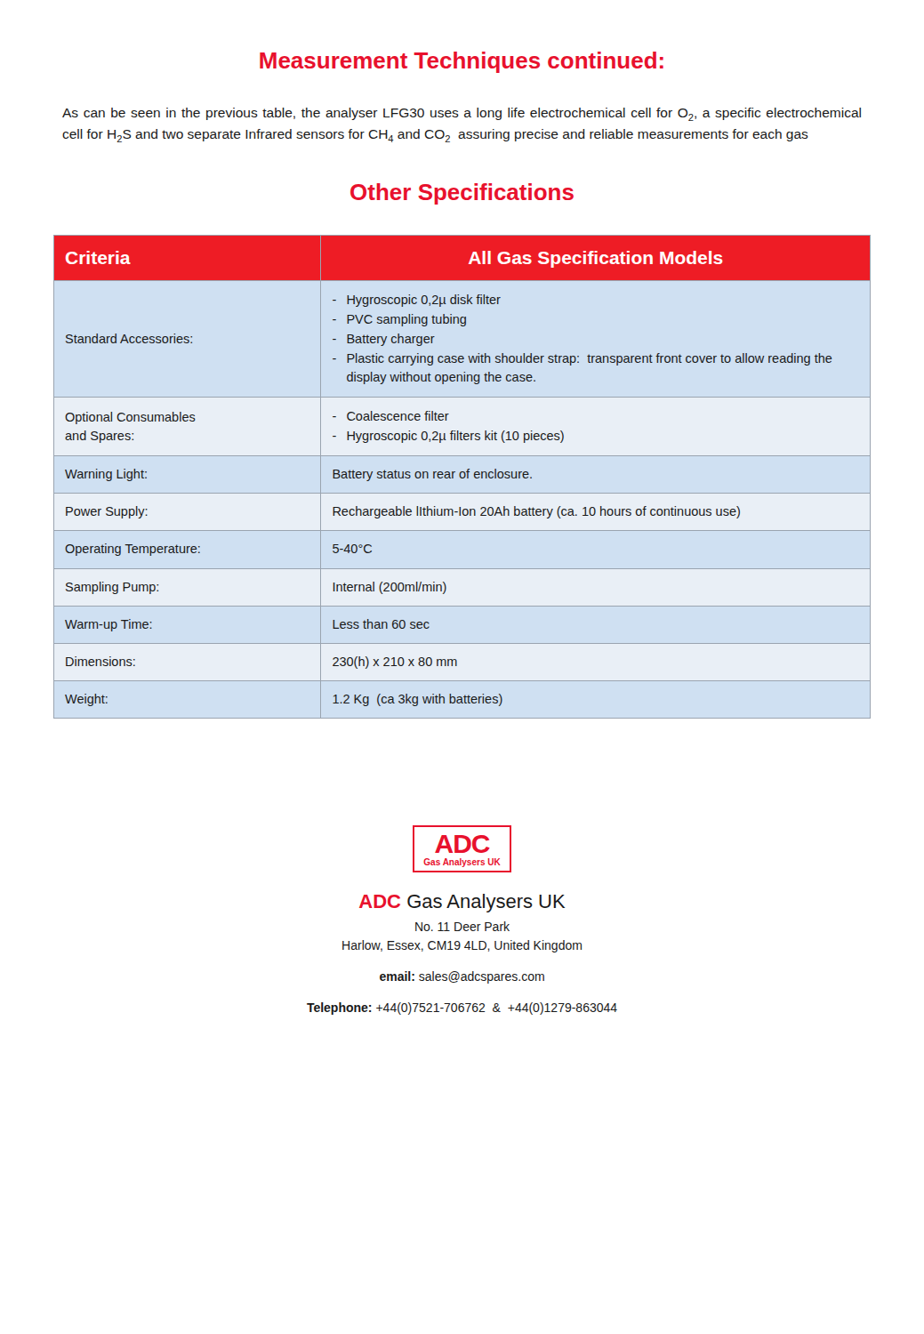Measurement Techniques continued:
As can be seen in the previous table, the analyser LFG30 uses a long life electrochemical cell for O2, a specific electrochemical cell for H2S and two separate Infrared sensors for CH4 and CO2 assuring precise and reliable measurements for each gas
Other Specifications
| Criteria | All Gas Specification Models |
| --- | --- |
| Standard Accessories: | Hygroscopic 0,2µ disk filter PVC sampling tubing Battery charger Plastic carrying case with shoulder strap: transparent front cover to allow reading the display without opening the case. |
| Optional Consumables and Spares: | Coalescence filter Hygroscopic 0,2µ filters kit (10 pieces) |
| Warning Light: | Battery status on rear of enclosure. |
| Power Supply: | Rechargeable lIthium-Ion 20Ah battery (ca. 10 hours of continuous use) |
| Operating Temperature: | 5-40°C |
| Sampling Pump: | Internal (200ml/min) |
| Warm-up Time: | Less than 60 sec |
| Dimensions: | 230(h) x 210 x 80 mm |
| Weight: | 1.2 Kg (ca 3kg with batteries) |
ADC Gas Analysers UK
ADC Gas Analysers UK
No. 11 Deer Park
Harlow, Essex, CM19 4LD, United Kingdom
email: sales@adcspares.com
Telephone: +44(0)7521-706762 & +44(0)1279-863044